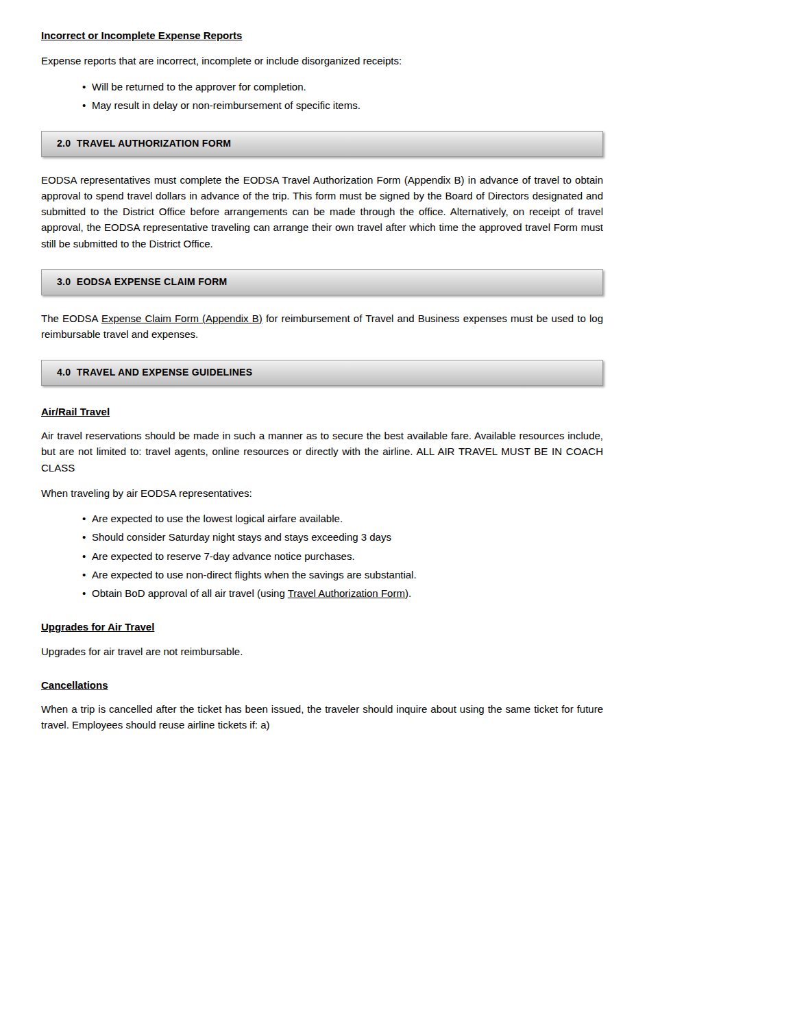Incorrect or Incomplete Expense Reports
Expense reports that are incorrect, incomplete or include disorganized receipts:
Will be returned to the approver for completion.
May result in delay or non-reimbursement of specific items.
2.0 TRAVEL AUTHORIZATION FORM
EODSA representatives must complete the EODSA Travel Authorization Form (Appendix B) in advance of travel to obtain approval to spend travel dollars in advance of the trip. This form must be signed by the Board of Directors designated and submitted to the District Office before arrangements can be made through the office. Alternatively, on receipt of travel approval, the EODSA representative traveling can arrange their own travel after which time the approved travel Form must still be submitted to the District Office.
3.0 EODSA EXPENSE CLAIM FORM
The EODSA Expense Claim Form (Appendix B) for reimbursement of Travel and Business expenses must be used to log reimbursable travel and expenses.
4.0 TRAVEL AND EXPENSE GUIDELINES
Air/Rail Travel
Air travel reservations should be made in such a manner as to secure the best available fare. Available resources include, but are not limited to: travel agents, online resources or directly with the airline. ALL AIR TRAVEL MUST BE IN COACH CLASS
When traveling by air EODSA representatives:
Are expected to use the lowest logical airfare available.
Should consider Saturday night stays and stays exceeding 3 days
Are expected to reserve 7-day advance notice purchases.
Are expected to use non-direct flights when the savings are substantial.
Obtain BoD approval of all air travel (using Travel Authorization Form).
Upgrades for Air Travel
Upgrades for air travel are not reimbursable.
Cancellations
When a trip is cancelled after the ticket has been issued, the traveler should inquire about using the same ticket for future travel. Employees should reuse airline tickets if: a)